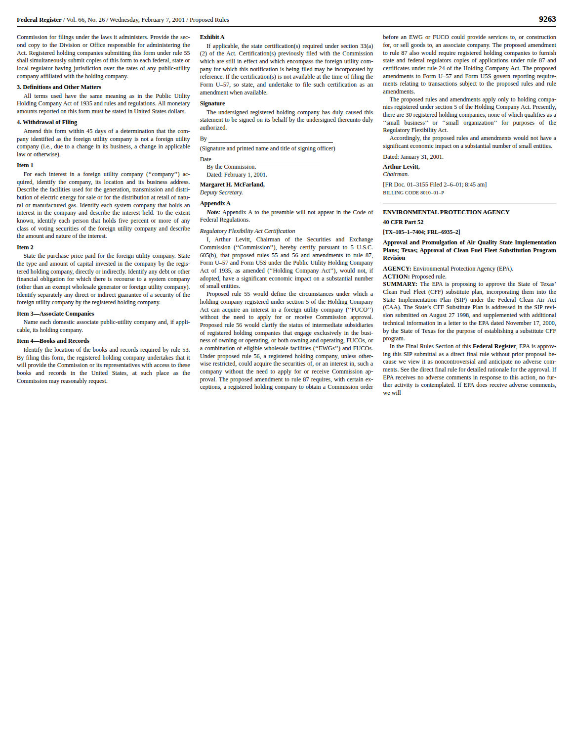Federal Register / Vol. 66, No. 26 / Wednesday, February 7, 2001 / Proposed Rules
9263
Commission for filings under the laws it administers. Provide the second copy to the Division or Office responsible for administering the Act. Registered holding companies submitting this form under rule 55 shall simultaneously submit copies of this form to each federal, state or local regulator having jurisdiction over the rates of any public-utility company affiliated with the holding company.
3. Definitions and Other Matters
All terms used have the same meaning as in the Public Utility Holding Company Act of 1935 and rules and regulations. All monetary amounts reported on this form must be stated in United States dollars.
4. Withdrawal of Filing
Amend this form within 45 days of a determination that the company identified as the foreign utility company is not a foreign utility company (i.e., due to a change in its business, a change in applicable law or otherwise).
Item 1
For each interest in a foreign utility company (‘‘company’’) acquired, identify the company, its location and its business address. Describe the facilities used for the generation, transmission and distribution of electric energy for sale or for the distribution at retail of natural or manufactured gas. Identify each system company that holds an interest in the company and describe the interest held. To the extent known, identify each person that holds five percent or more of any class of voting securities of the foreign utility company and describe the amount and nature of the interest.
Item 2
State the purchase price paid for the foreign utility company. State the type and amount of capital invested in the company by the registered holding company, directly or indirectly. Identify any debt or other financial obligation for which there is recourse to a system company (other than an exempt wholesale generator or foreign utility company). Identify separately any direct or indirect guarantee of a security of the foreign utility company by the registered holding company.
Item 3—Associate Companies
Name each domestic associate public-utility company and, if applicable, its holding company.
Item 4—Books and Records
Identify the location of the books and records required by rule 53. By filing this form, the registered holding company undertakes that it will provide the Commission or its representatives with access to these books and records in the United States, at such place as the Commission may reasonably request.
Exhibit A
If applicable, the state certification(s) required under section 33(a)(2) of the Act. Certification(s) previously filed with the Commission which are still in effect and which encompass the foreign utility company for which this notification is being filed may be incorporated by reference. If the certification(s) is not available at the time of filing the Form U–57, so state, and undertake to file such certification as an amendment when available.
Signature
The undersigned registered holding company has duly caused this statement to be signed on its behalf by the undersigned thereunto duly authorized.
By
(Signature and printed name and title of signing officer)
Date
By the Commission.
Dated: February 1, 2001.
Margaret H. McFarland,
Deputy Secretary.
Appendix A
Note: Appendix A to the preamble will not appear in the Code of Federal Regulations.
Regulatory Flexibility Act Certification
I, Arthur Levitt, Chairman of the Securities and Exchange Commission (‘‘Commission’’), hereby certify pursuant to 5 U.S.C. 605(b), that proposed rules 55 and 56 and amendments to rule 87, Form U–57 and Form U5S under the Public Utility Holding Company Act of 1935, as amended (‘‘Holding Company Act’’), would not, if adopted, have a significant economic impact on a substantial number of small entities.
Proposed rule 55 would define the circumstances under which a holding company registered under section 5 of the Holding Company Act can acquire an interest in a foreign utility company (‘‘FUCO’’) without the need to apply for or receive Commission approval. Proposed rule 56 would clarify the status of intermediate subsidiaries of registered holding companies that engage exclusively in the business of owning or operating, or both owning and operating, FUCOs, or a combination of eligible wholesale facilities (‘‘EWGs’’) and FUCOs. Under proposed rule 56, a registered holding company, unless otherwise restricted, could acquire the securities of, or an interest in, such a company without the need to apply for or receive Commission approval. The proposed amendment to rule 87 requires, with certain exceptions, a registered holding company to obtain a Commission order before an EWG or FUCO could provide services to, or construction for, or sell goods to, an associate company. The proposed amendment to rule 87 also would require registered holding companies to furnish state and federal regulators copies of applications under rule 87 and certificates under rule 24 of the Holding Company Act. The proposed amendments to Form U–57 and Form U5S govern reporting requirements relating to transactions subject to the proposed rules and rule amendments.
The proposed rules and amendments apply only to holding companies registered under section 5 of the Holding Company Act. Presently, there are 30 registered holding companies, none of which qualifies as a ‘‘small business’’ or ‘‘small organization’’ for purposes of the Regulatory Flexibility Act.
Accordingly, the proposed rules and amendments would not have a significant economic impact on a substantial number of small entities.
Dated: January 31, 2001.
Arthur Levitt,
Chairman.
[FR Doc. 01–3155 Filed 2–6–01; 8:45 am]
BILLING CODE 8010–01–P
ENVIRONMENTAL PROTECTION AGENCY
40 CFR Part 52
[TX–105–1–7404; FRL–6935–2]
Approval and Promulgation of Air Quality State Implementation Plans; Texas; Approval of Clean Fuel Fleet Substitution Program Revision
AGENCY: Environmental Protection Agency (EPA).
ACTION: Proposed rule.
SUMMARY: The EPA is proposing to approve the State of Texas’ Clean Fuel Fleet (CFF) substitute plan, incorporating them into the State Implementation Plan (SIP) under the Federal Clean Air Act (CAA). The State’s CFF Substitute Plan is addressed in the SIP revision submitted on August 27 1998, and supplemented with additional technical information in a letter to the EPA dated November 17, 2000, by the State of Texas for the purpose of establishing a substitute CFF program.
In the Final Rules Section of this Federal Register, EPA is approving this SIP submittal as a direct final rule without prior proposal because we view it as noncontroversial and anticipate no adverse comments. See the direct final rule for detailed rationale for the approval. If EPA receives no adverse comments in response to this action, no further activity is contemplated. If EPA does receive adverse comments, we will